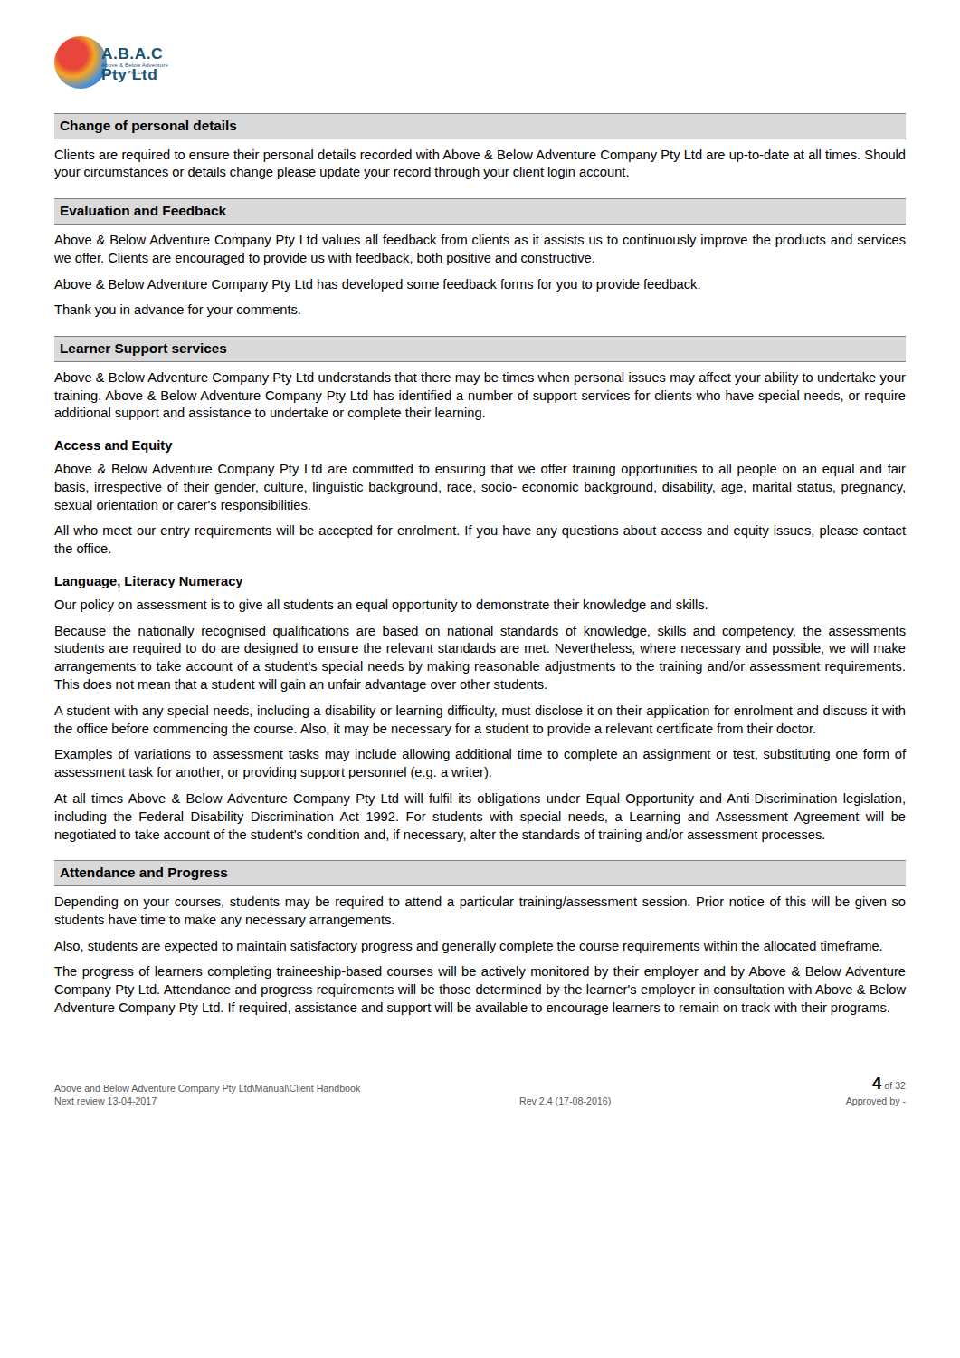A.B.A.C Pty Ltd
Above & Below Adventure Company Pty Ltd
Change of personal details
Clients are required to ensure their personal details recorded with Above & Below Adventure Company Pty Ltd are up-to-date at all times. Should your circumstances or details change please update your record through your client login account.
Evaluation and Feedback
Above & Below Adventure Company Pty Ltd values all feedback from clients as it assists us to continuously improve the products and services we offer. Clients are encouraged to provide us with feedback, both positive and constructive.
Above & Below Adventure Company Pty Ltd has developed some feedback forms for you to provide feedback.
Thank you in advance for your comments.
Learner Support services
Above & Below Adventure Company Pty Ltd understands that there may be times when personal issues may affect your ability to undertake your training. Above & Below Adventure Company Pty Ltd has identified a number of support services for clients who have special needs, or require additional support and assistance to undertake or complete their learning.
Access and Equity
Above & Below Adventure Company Pty Ltd are committed to ensuring that we offer training opportunities to all people on an equal and fair basis, irrespective of their gender, culture, linguistic background, race, socio- economic background, disability, age, marital status, pregnancy, sexual orientation or carer's responsibilities.
All who meet our entry requirements will be accepted for enrolment. If you have any questions about access and equity issues, please contact the office.
Language, Literacy Numeracy
Our policy on assessment is to give all students an equal opportunity to demonstrate their knowledge and skills.
Because the nationally recognised qualifications are based on national standards of knowledge, skills and competency, the assessments students are required to do are designed to ensure the relevant standards are met. Nevertheless, where necessary and possible, we will make arrangements to take account of a student's special needs by making reasonable adjustments to the training and/or assessment requirements. This does not mean that a student will gain an unfair advantage over other students.
A student with any special needs, including a disability or learning difficulty, must disclose it on their application for enrolment and discuss it with the office before commencing the course. Also, it may be necessary for a student to provide a relevant certificate from their doctor.
Examples of variations to assessment tasks may include allowing additional time to complete an assignment or test, substituting one form of assessment task for another, or providing support personnel (e.g. a writer).
At all times Above & Below Adventure Company Pty Ltd will fulfil its obligations under Equal Opportunity and Anti-Discrimination legislation, including the Federal Disability Discrimination Act 1992. For students with special needs, a Learning and Assessment Agreement will be negotiated to take account of the student's condition and, if necessary, alter the standards of training and/or assessment processes.
Attendance and Progress
Depending on your courses, students may be required to attend a particular training/assessment session. Prior notice of this will be given so students have time to make any necessary arrangements.
Also, students are expected to maintain satisfactory progress and generally complete the course requirements within the allocated timeframe.
The progress of learners completing traineeship-based courses will be actively monitored by their employer and by Above & Below Adventure Company Pty Ltd. Attendance and progress requirements will be those determined by the learner's employer in consultation with Above & Below Adventure Company Pty Ltd. If required, assistance and support will be available to encourage learners to remain on track with their programs.
| Above and Below Adventure Company Pty Ltd\Manual\Client Handbook | | 4 of 32 |
| Next review 13-04-2017 | Rev 2.4 (17-08-2016) | Approved by - |